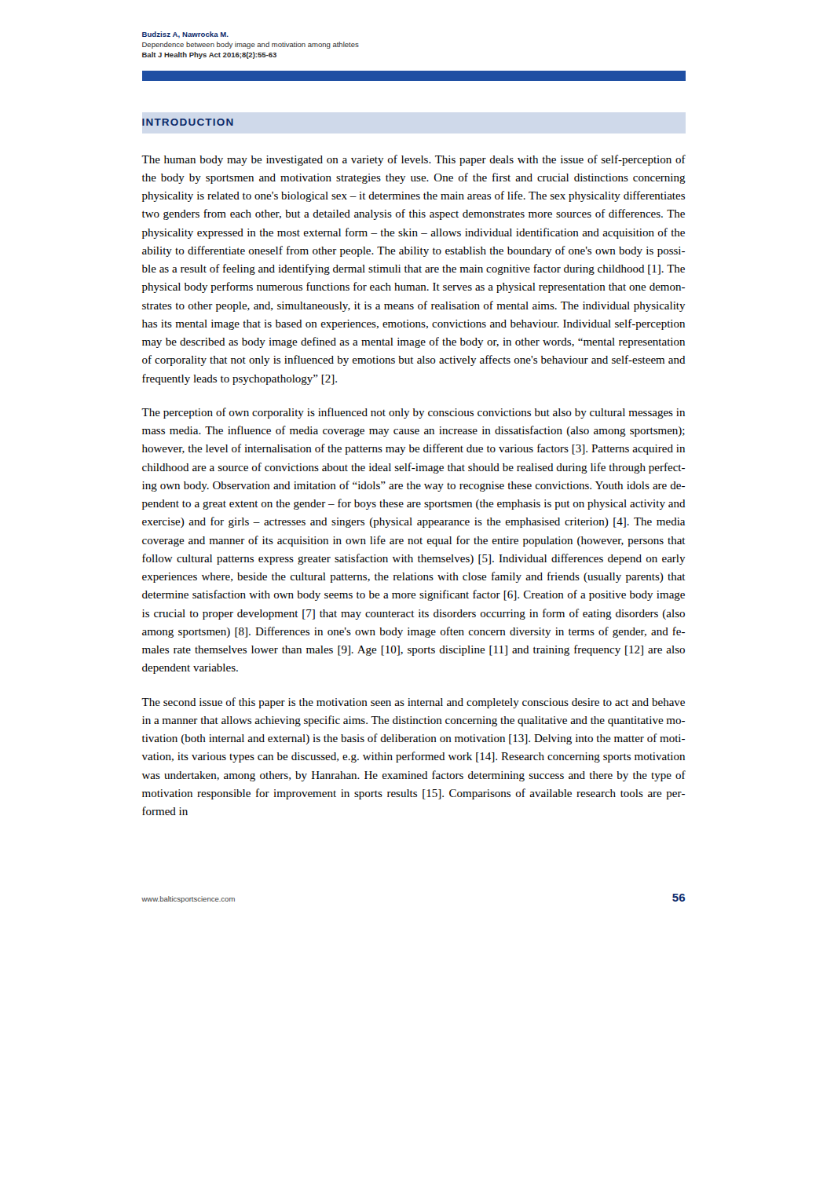Budzisz A, Nawrocka M.
Dependence between body image and motivation among athletes
Balt J Health Phys Act 2016;8(2):55-63
Introduction
The human body may be investigated on a variety of levels. This paper deals with the issue of self-perception of the body by sportsmen and motivation strategies they use. One of the first and crucial distinctions concerning physicality is related to one's biological sex – it determines the main areas of life. The sex physicality differentiates two genders from each other, but a detailed analysis of this aspect demonstrates more sources of differences. The physicality expressed in the most external form – the skin – allows individual identification and acquisition of the ability to differentiate oneself from other people. The ability to establish the boundary of one's own body is possible as a result of feeling and identifying dermal stimuli that are the main cognitive factor during childhood [1]. The physical body performs numerous functions for each human. It serves as a physical representation that one demonstrates to other people, and, simultaneously, it is a means of realisation of mental aims. The individual physicality has its mental image that is based on experiences, emotions, convictions and behaviour. Individual self-perception may be described as body image defined as a mental image of the body or, in other words, “mental representation of corporality that not only is influenced by emotions but also actively affects one's behaviour and self-esteem and frequently leads to psychopathology” [2].
The perception of own corporality is influenced not only by conscious convictions but also by cultural messages in mass media. The influence of media coverage may cause an increase in dissatisfaction (also among sportsmen); however, the level of internalisation of the patterns may be different due to various factors [3]. Patterns acquired in childhood are a source of convictions about the ideal self-image that should be realised during life through perfecting own body. Observation and imitation of “idols” are the way to recognise these convictions. Youth idols are dependent to a great extent on the gender – for boys these are sportsmen (the emphasis is put on physical activity and exercise) and for girls – actresses and singers (physical appearance is the emphasised criterion) [4]. The media coverage and manner of its acquisition in own life are not equal for the entire population (however, persons that follow cultural patterns express greater satisfaction with themselves) [5]. Individual differences depend on early experiences where, beside the cultural patterns, the relations with close family and friends (usually parents) that determine satisfaction with own body seems to be a more significant factor [6]. Creation of a positive body image is crucial to proper development [7] that may counteract its disorders occurring in form of eating disorders (also among sportsmen) [8]. Differences in one's own body image often concern diversity in terms of gender, and females rate themselves lower than males [9]. Age [10], sports discipline [11] and training frequency [12] are also dependent variables.
The second issue of this paper is the motivation seen as internal and completely conscious desire to act and behave in a manner that allows achieving specific aims. The distinction concerning the qualitative and the quantitative motivation (both internal and external) is the basis of deliberation on motivation [13]. Delving into the matter of motivation, its various types can be discussed, e.g. within performed work [14]. Research concerning sports motivation was undertaken, among others, by Hanrahan. He examined factors determining success and there by the type of motivation responsible for improvement in sports results [15]. Comparisons of available research tools are performed in
www.balticsportscience.com
56